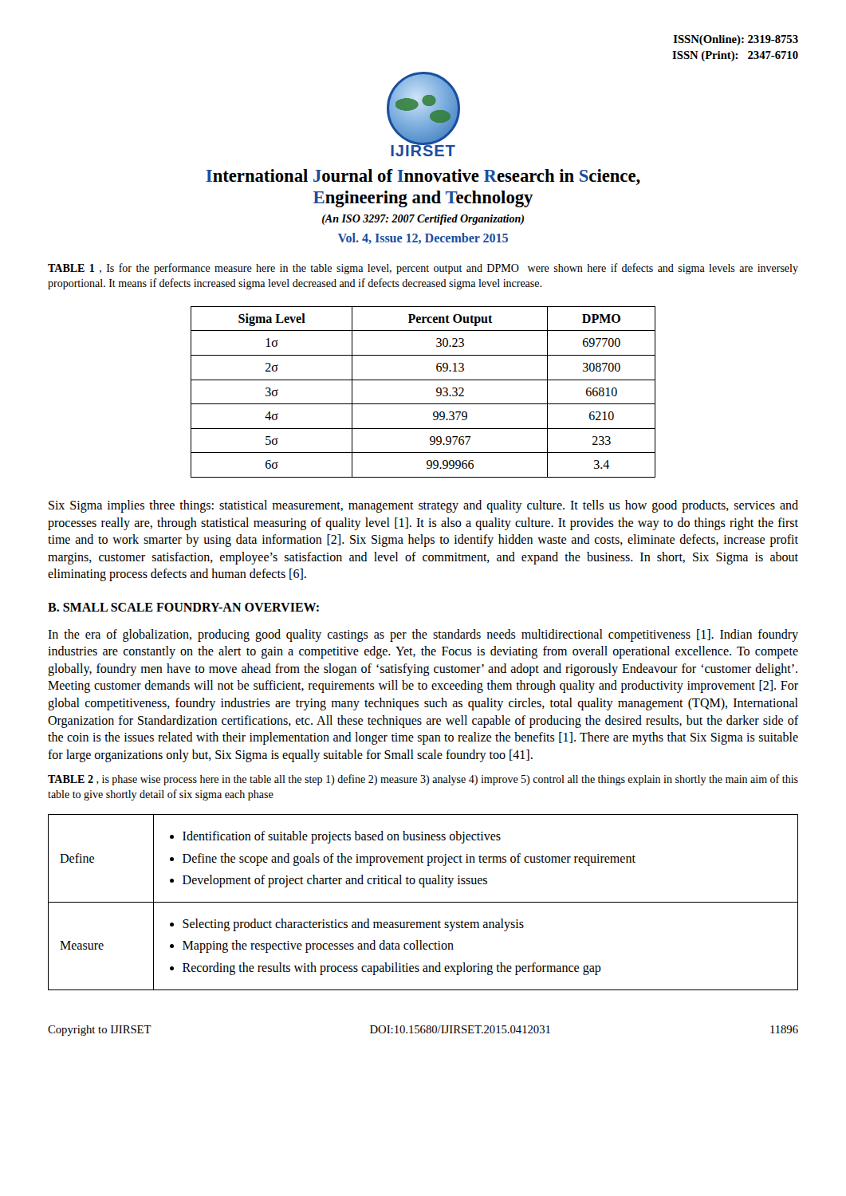ISSN(Online): 2319-8753
ISSN (Print): 2347-6710
IJIRSET
International Journal of Innovative Research in Science,
Engineering and Technology
(An ISO 3297: 2007 Certified Organization)
Vol. 4, Issue 12, December 2015
TABLE 1 , Is for the performance measure here in the table sigma level, percent output and DPMO were shown here if defects and sigma levels are inversely proportional. It means if defects increased sigma level decreased and if defects decreased sigma level increase.
| Sigma Level | Percent Output | DPMO |
| --- | --- | --- |
| 1σ | 30.23 | 697700 |
| 2σ | 69.13 | 308700 |
| 3σ | 93.32 | 66810 |
| 4σ | 99.379 | 6210 |
| 5σ | 99.9767 | 233 |
| 6σ | 99.99966 | 3.4 |
Six Sigma implies three things: statistical measurement, management strategy and quality culture. It tells us how good products, services and processes really are, through statistical measuring of quality level [1]. It is also a quality culture. It provides the way to do things right the first time and to work smarter by using data information [2]. Six Sigma helps to identify hidden waste and costs, eliminate defects, increase profit margins, customer satisfaction, employee’s satisfaction and level of commitment, and expand the business. In short, Six Sigma is about eliminating process defects and human defects [6].
B. SMALL SCALE FOUNDRY-AN OVERVIEW:
In the era of globalization, producing good quality castings as per the standards needs multidirectional competitiveness [1]. Indian foundry industries are constantly on the alert to gain a competitive edge. Yet, the Focus is deviating from overall operational excellence. To compete globally, foundry men have to move ahead from the slogan of ‘satisfying customer’ and adopt and rigorously Endeavour for ‘customer delight’. Meeting customer demands will not be sufficient, requirements will be to exceeding them through quality and productivity improvement [2]. For global competitiveness, foundry industries are trying many techniques such as quality circles, total quality management (TQM), International Organization for Standardization certifications, etc. All these techniques are well capable of producing the desired results, but the darker side of the coin is the issues related with their implementation and longer time span to realize the benefits [1]. There are myths that Six Sigma is suitable for large organizations only but, Six Sigma is equally suitable for Small scale foundry too [41].
TABLE 2 , is phase wise process here in the table all the step 1) define 2) measure 3) analyse 4) improve 5) control all the things explain in shortly the main aim of this table to give shortly detail of six sigma each phase
| Define | Identification of suitable projects based on business objectives Define the scope and goals of the improvement project in terms of customer requirement Development of project charter and critical to quality issues |
| Measure | Selecting product characteristics and measurement system analysis Mapping the respective processes and data collection Recording the results with process capabilities and exploring the performance gap |
Copyright to IJIRSET DOI:10.15680/IJIRSET.2015.0412031 11896